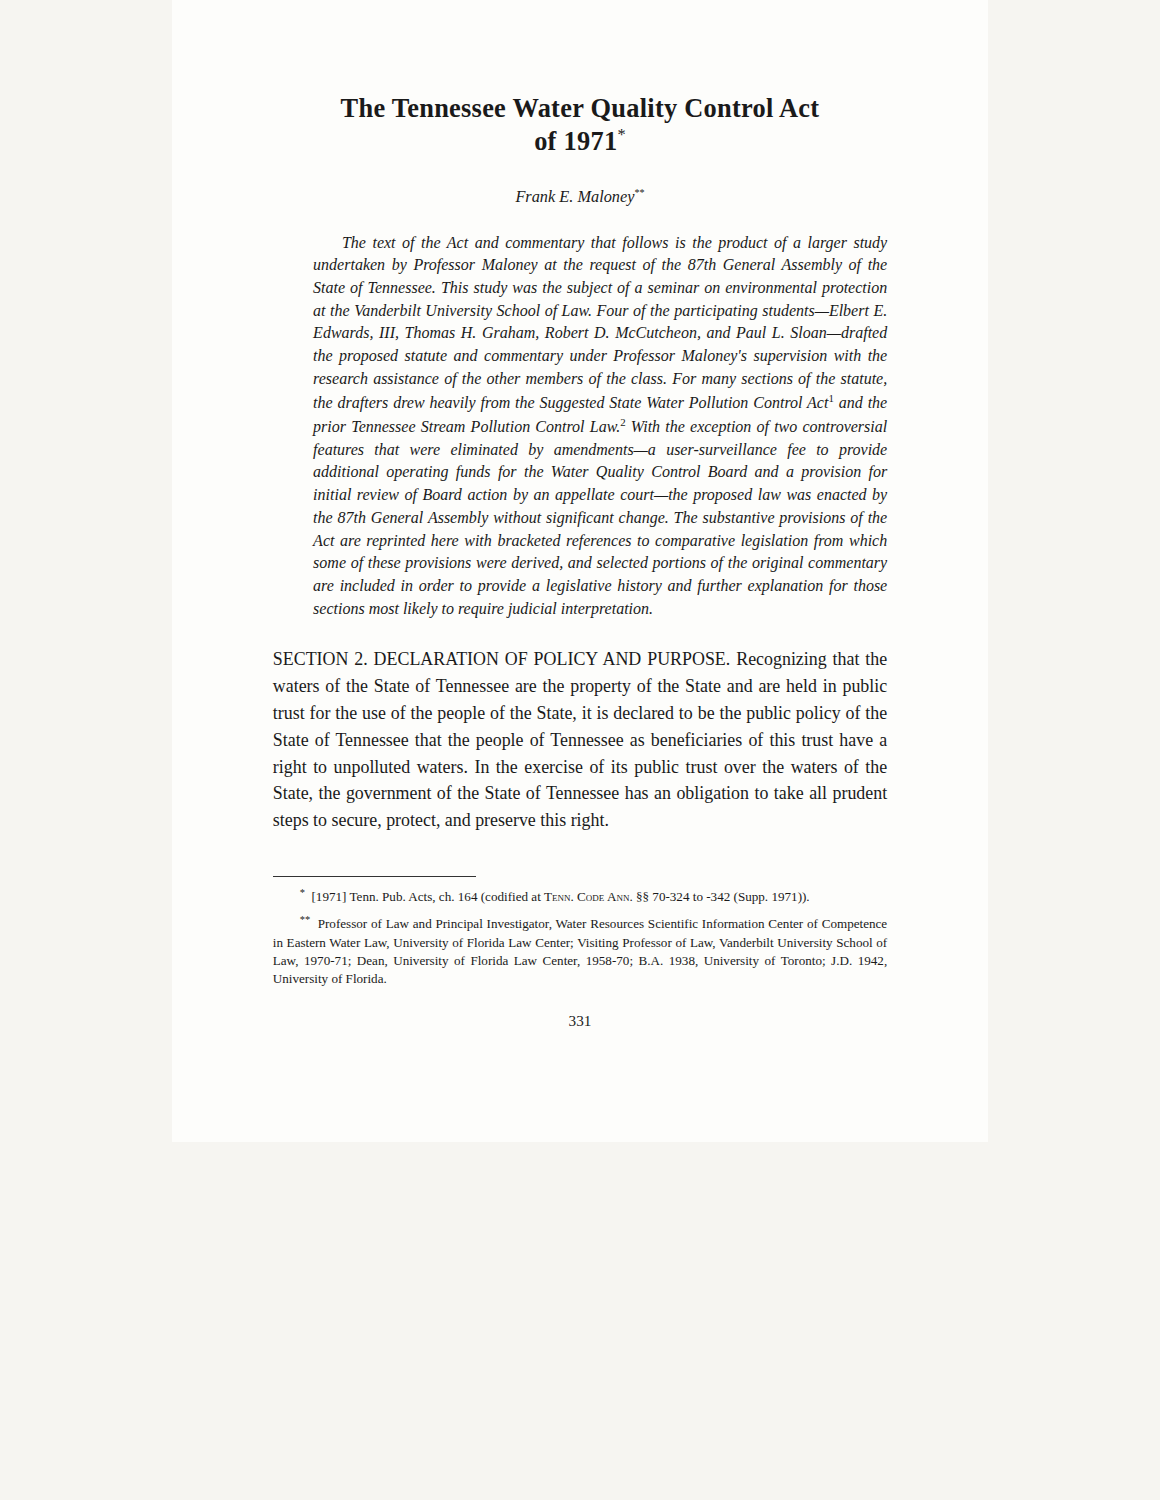The Tennessee Water Quality Control Act
of 1971*
Frank E. Maloney**
The text of the Act and commentary that follows is the product of a larger study undertaken by Professor Maloney at the request of the 87th General Assembly of the State of Tennessee. This study was the subject of a seminar on environmental protection at the Vanderbilt University School of Law. Four of the participating students—Elbert E. Edwards, III, Thomas H. Graham, Robert D. McCutcheon, and Paul L. Sloan—drafted the proposed statute and commentary under Professor Maloney's supervision with the research assistance of the other members of the class. For many sections of the statute, the drafters drew heavily from the Suggested State Water Pollution Control Act1 and the prior Tennessee Stream Pollution Control Law.2 With the exception of two controversial features that were eliminated by amendments—a user-surveillance fee to provide additional operating funds for the Water Quality Control Board and a provision for initial review of Board action by an appellate court—the proposed law was enacted by the 87th General Assembly without significant change. The substantive provisions of the Act are reprinted here with bracketed references to comparative legislation from which some of these provisions were derived, and selected portions of the original commentary are included in order to provide a legislative history and further explanation for those sections most likely to require judicial interpretation.
SECTION 2. DECLARATION OF POLICY AND PURPOSE. Recognizing that the waters of the State of Tennessee are the property of the State and are held in public trust for the use of the people of the State, it is declared to be the public policy of the State of Tennessee that the people of Tennessee as beneficiaries of this trust have a right to unpolluted waters. In the exercise of its public trust over the waters of the State, the government of the State of Tennessee has an obligation to take all prudent steps to secure, protect, and preserve this right.
* [1971] Tenn. Pub. Acts, ch. 164 (codified at Tenn. Code Ann. §§ 70-324 to -342 (Supp. 1971)).
** Professor of Law and Principal Investigator, Water Resources Scientific Information Center of Competence in Eastern Water Law, University of Florida Law Center; Visiting Professor of Law, Vanderbilt University School of Law, 1970-71; Dean, University of Florida Law Center, 1958-70; B.A. 1938, University of Toronto; J.D. 1942, University of Florida.
331